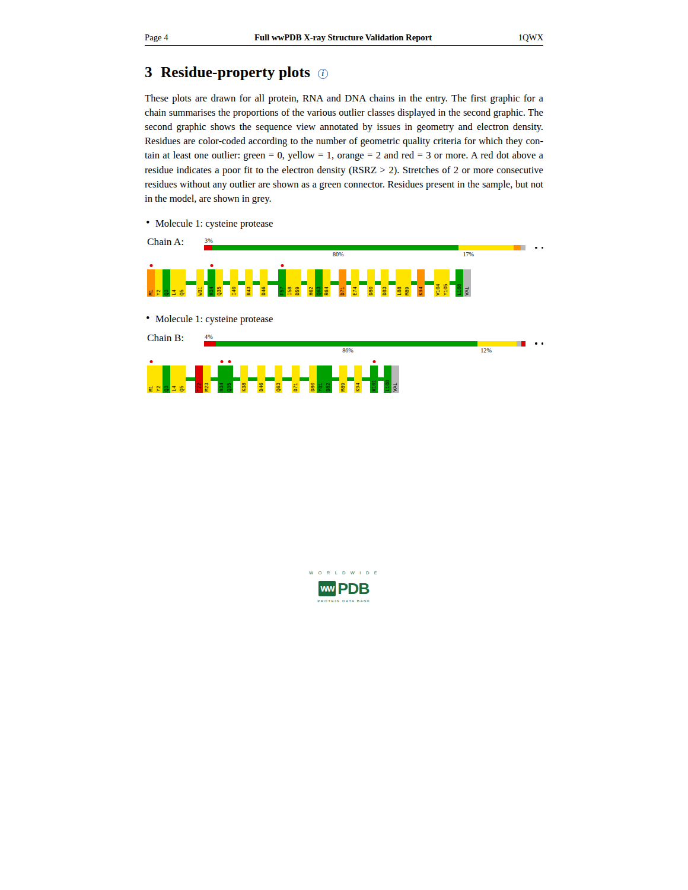Page 4
Full wwPDB X-ray Structure Validation Report
1QWX
3 Residue-property plots i
These plots are drawn for all protein, RNA and DNA chains in the entry. The first graphic for a chain summarises the proportions of the various outlier classes displayed in the second graphic. The second graphic shows the sequence view annotated by issues in geometry and electron density. Residues are color-coded according to the number of geometric quality criteria for which they contain at least one outlier: green = 0, yellow = 1, orange = 2 and red = 3 or more. A red dot above a residue indicates a poor fit to the electron density (RSRZ > 2). Stretches of 2 or more consecutive residues without any outlier are shown as a green connector. Residues present in the sample, but not in the model, are shown in grey.
Molecule 1: cysteine protease
Chain A:
3% 80% 17%
M1
Y2
Q3
L4
Q5
W31
H34
Q35
I40
R43
D46
F57
I58
D59
H62
Q63
R64
D71
E74
D80
D83
L88
M89
K94
V104
Y105
L108
VAL
Molecule 1: cysteine protease
Chain B:
4% 86% 12%
M1
Y2
Q3
L4
Q5
T22
M23
H34
Q35
K38
D46
Q63
D71
D80
Y81
D82
M89
K94
R101
L108
VAL
W O R L D W I D E
ww PDB
PROTEIN DATA BANK